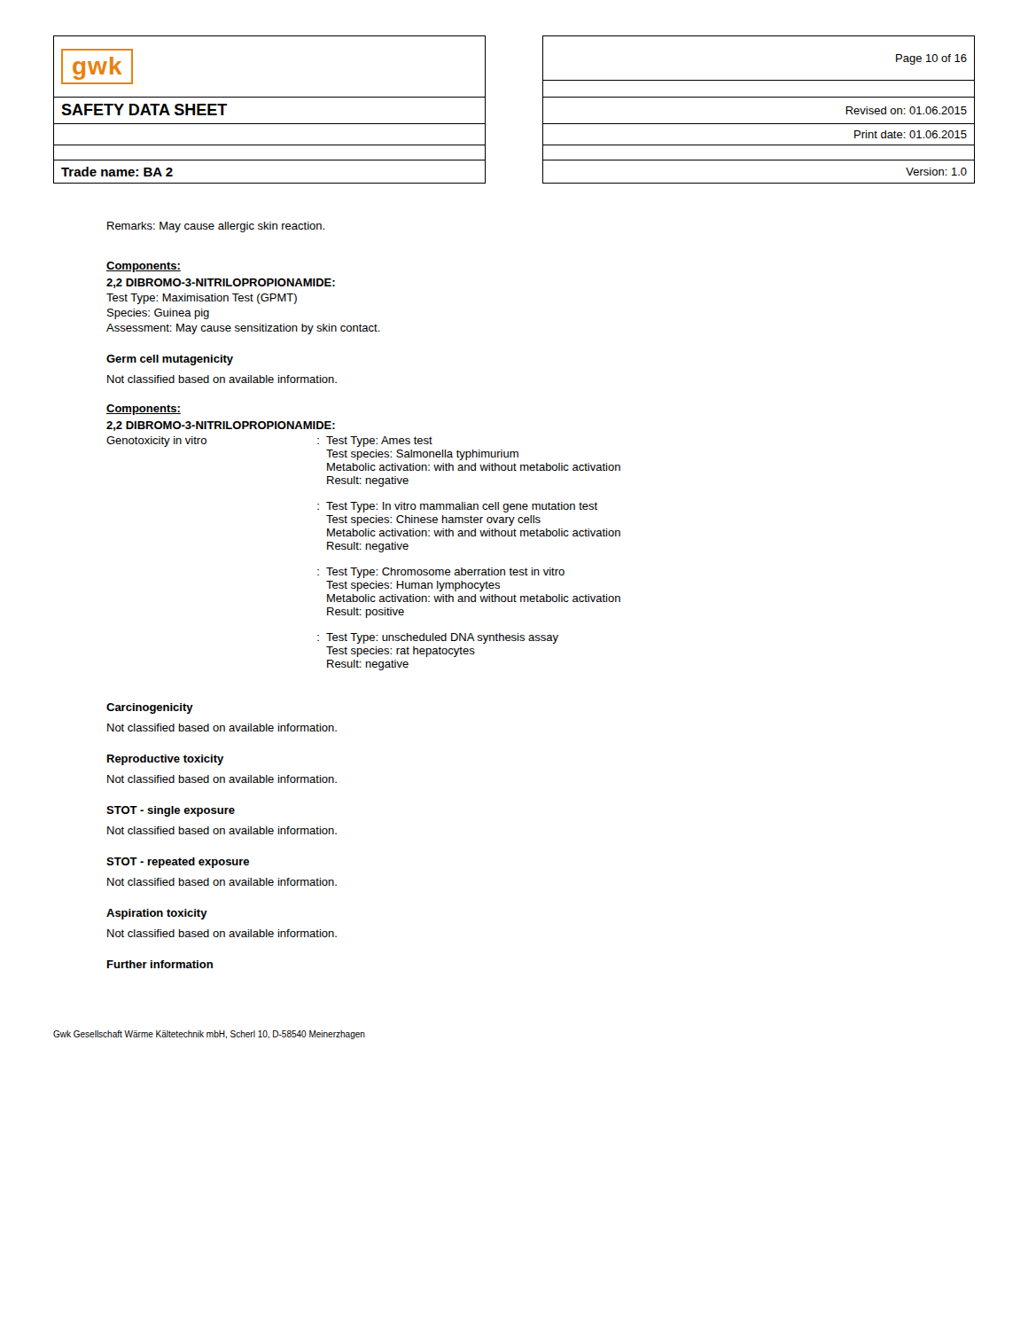| gwk | | Page 10 of 16 |
| SAFETY DATA SHEET | Revised on: 01.06.2015 |
| | Print date: 01.06.2015 |
| Trade name: BA 2 | | Version: 1.0 |
Remarks: May cause allergic skin reaction.
Components:
2,2 DIBROMO-3-NITRILOPROPIONAMIDE:
Test Type: Maximisation Test (GPMT)
Species: Guinea pig
Assessment: May cause sensitization by skin contact.
Germ cell mutagenicity
Not classified based on available information.
Components:
2,2 DIBROMO-3-NITRILOPROPIONAMIDE:
| Genotoxicity in vitro | : | Test Type: Ames test Test species: Salmonella typhimurium Metabolic activation: with and without metabolic activation Result: negative |
| | : | Test Type: In vitro mammalian cell gene mutation test Test species: Chinese hamster ovary cells Metabolic activation: with and without metabolic activation Result: negative |
| | : | Test Type: Chromosome aberration test in vitro Test species: Human lymphocytes Metabolic activation: with and without metabolic activation Result: positive |
| | : | Test Type: unscheduled DNA synthesis assay Test species: rat hepatocytes Result: negative |
Carcinogenicity
Not classified based on available information.
Reproductive toxicity
Not classified based on available information.
STOT - single exposure
Not classified based on available information.
STOT - repeated exposure
Not classified based on available information.
Aspiration toxicity
Not classified based on available information.
Further information
Gwk Gesellschaft Wärme Kältetechnik mbH, Scherl 10, D-58540 Meinerzhagen